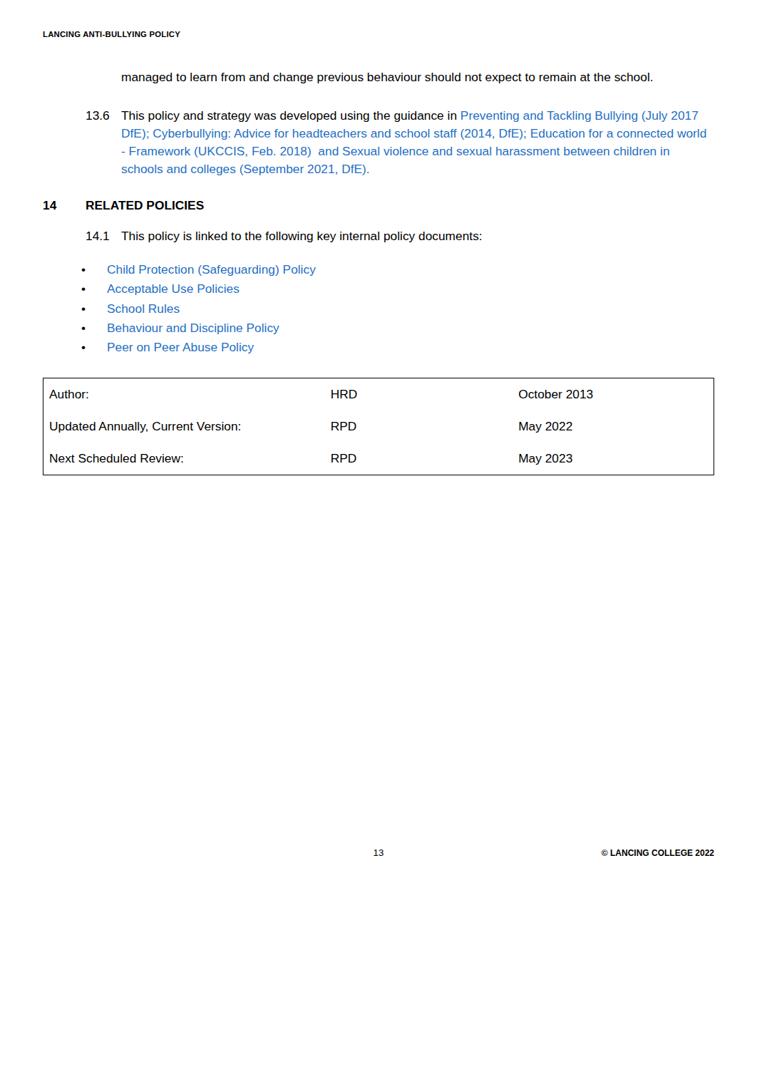LANCING ANTI-BULLYING POLICY
managed to learn from and change previous behaviour should not expect to remain at the school.
13.6
This policy and strategy was developed using the guidance in Preventing and Tackling Bullying (July 2017 DfE); Cyberbullying: Advice for headteachers and school staff (2014, DfE); Education for a connected world - Framework (UKCCIS, Feb. 2018) and Sexual violence and sexual harassment between children in schools and colleges (September 2021, DfE).
14 RELATED POLICIES
14.1
This policy is linked to the following key internal policy documents:
•Child Protection (Safeguarding) Policy
•Acceptable Use Policies
•School Rules
•Behaviour and Discipline Policy
•Peer on Peer Abuse Policy
| Author: | HRD | October 2013 |
| Updated Annually, Current Version: | RPD | May 2022 |
| Next Scheduled Review: | RPD | May 2023 |
13 © LANCING COLLEGE 2022